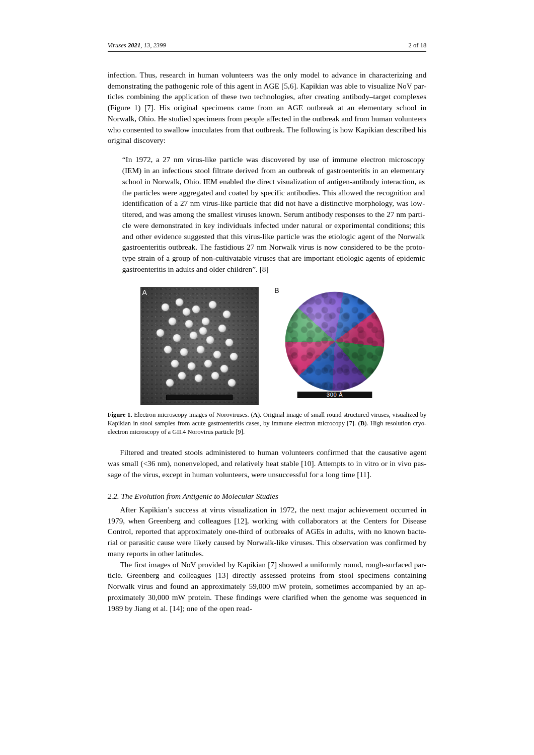Viruses 2021, 13, 2399
2 of 18
infection. Thus, research in human volunteers was the only model to advance in characterizing and demonstrating the pathogenic role of this agent in AGE [5,6]. Kapikian was able to visualize NoV particles combining the application of these two technologies, after creating antibody–target complexes (Figure 1) [7]. His original specimens came from an AGE outbreak at an elementary school in Norwalk, Ohio. He studied specimens from people affected in the outbreak and from human volunteers who consented to swallow inoculates from that outbreak. The following is how Kapikian described his original discovery:
“In 1972, a 27 nm virus-like particle was discovered by use of immune electron microscopy (IEM) in an infectious stool filtrate derived from an outbreak of gastroenteritis in an elementary school in Norwalk, Ohio. IEM enabled the direct visualization of antigen-antibody interaction, as the particles were aggregated and coated by specific antibodies. This allowed the recognition and identification of a 27 nm virus-like particle that did not have a distinctive morphology, was low-titered, and was among the smallest viruses known. Serum antibody responses to the 27 nm particle were demonstrated in key individuals infected under natural or experimental conditions; this and other evidence suggested that this virus-like particle was the etiologic agent of the Norwalk gastroenteritis outbreak. The fastidious 27 nm Norwalk virus is now considered to be the prototype strain of a group of non-cultivatable viruses that are important etiologic agents of epidemic gastroenteritis in adults and older children”. [8]
A
B
300 Å
Figure 1. Electron microscopy images of Noroviruses. (A). Original image of small round structured viruses, visualized by Kapikian in stool samples from acute gastroenteritis cases, by immune electron microcopy [7]. (B). High resolution cryo-electron microscopy of a GII.4 Norovirus particle [9].
Filtered and treated stools administered to human volunteers confirmed that the causative agent was small (<36 nm), nonenveloped, and relatively heat stable [10]. Attempts to in vitro or in vivo passage of the virus, except in human volunteers, were unsuccessful for a long time [11].
2.2. The Evolution from Antigenic to Molecular Studies
After Kapikian’s success at virus visualization in 1972, the next major achievement occurred in 1979, when Greenberg and colleagues [12], working with collaborators at the Centers for Disease Control, reported that approximately one-third of outbreaks of AGEs in adults, with no known bacterial or parasitic cause were likely caused by Norwalk-like viruses. This observation was confirmed by many reports in other latitudes.
The first images of NoV provided by Kapikian [7] showed a uniformly round, rough-surfaced particle. Greenberg and colleagues [13] directly assessed proteins from stool specimens containing Norwalk virus and found an approximately 59,000 mW protein, sometimes accompanied by an approximately 30,000 mW protein. These findings were clarified when the genome was sequenced in 1989 by Jiang et al. [14]; one of the open read-